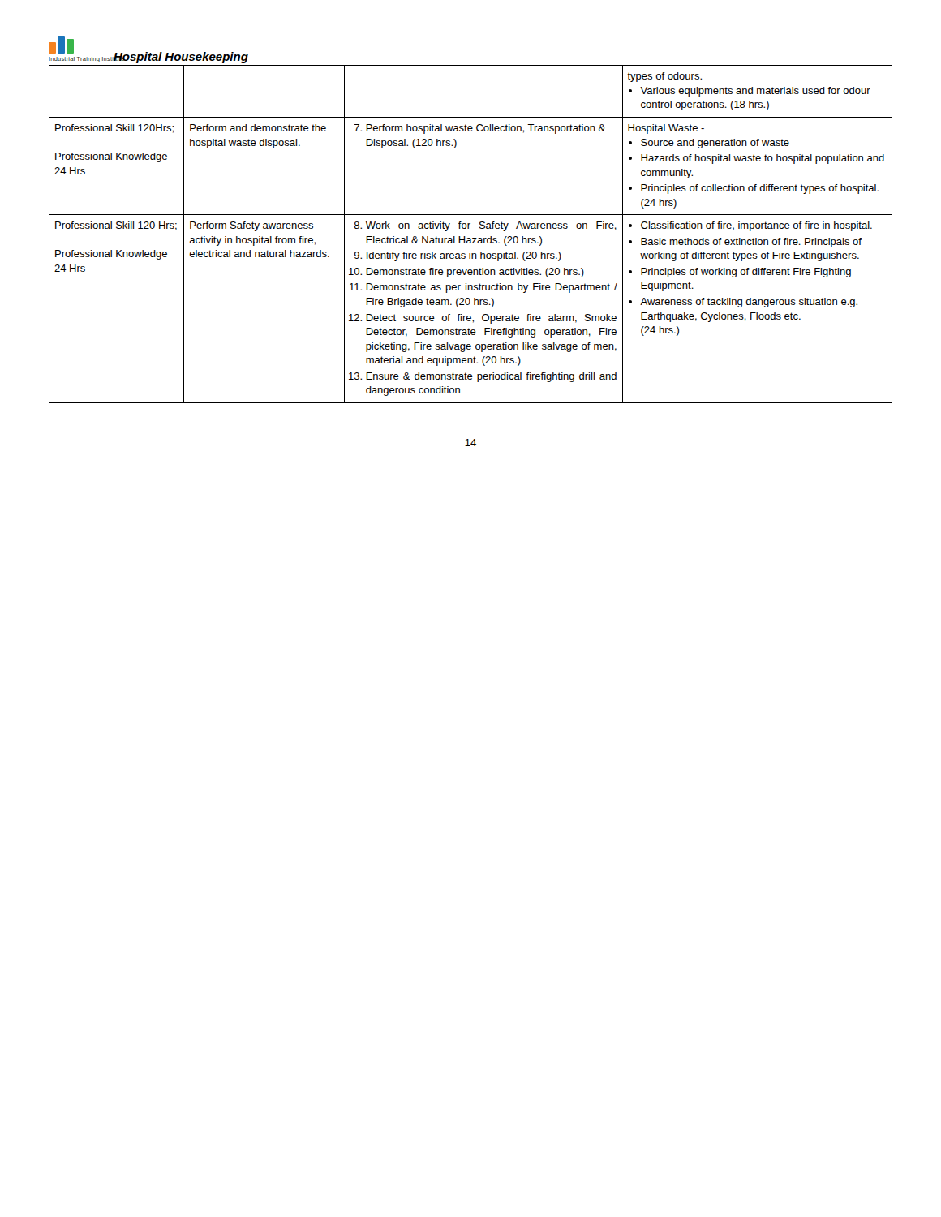Industrial Training Institute
Hospital Housekeeping
| | | | types of odours. Various equipments and materials used for odour control operations. (18 hrs.) |
| Professional Skill 120Hrs; Professional Knowledge 24 Hrs | Perform and demonstrate the hospital waste disposal. | Perform hospital waste Collection, Transportation & Disposal. (120 hrs.) | Hospital Waste - Source and generation of waste Hazards of hospital waste to hospital population and community. Principles of collection of different types of hospital. (24 hrs) |
| Professional Skill 120 Hrs; Professional Knowledge 24 Hrs | Perform Safety awareness activity in hospital from fire, electrical and natural hazards. | Work on activity for Safety Awareness on Fire, Electrical & Natural Hazards. (20 hrs.) Identify fire risk areas in hospital. (20 hrs.) Demonstrate fire prevention activities. (20 hrs.) Demonstrate as per instruction by Fire Department / Fire Brigade team. (20 hrs.) Detect source of fire, Operate fire alarm, Smoke Detector, Demonstrate Firefighting operation, Fire picketing, Fire salvage operation like salvage of men, material and equipment. (20 hrs.) Ensure & demonstrate periodical firefighting drill and dangerous condition | Classification of fire, importance of fire in hospital. Basic methods of extinction of fire. Principals of working of different types of Fire Extinguishers. Principles of working of different Fire Fighting Equipment. Awareness of tackling dangerous situation e.g. Earthquake, Cyclones, Floods etc. (24 hrs.) |
14